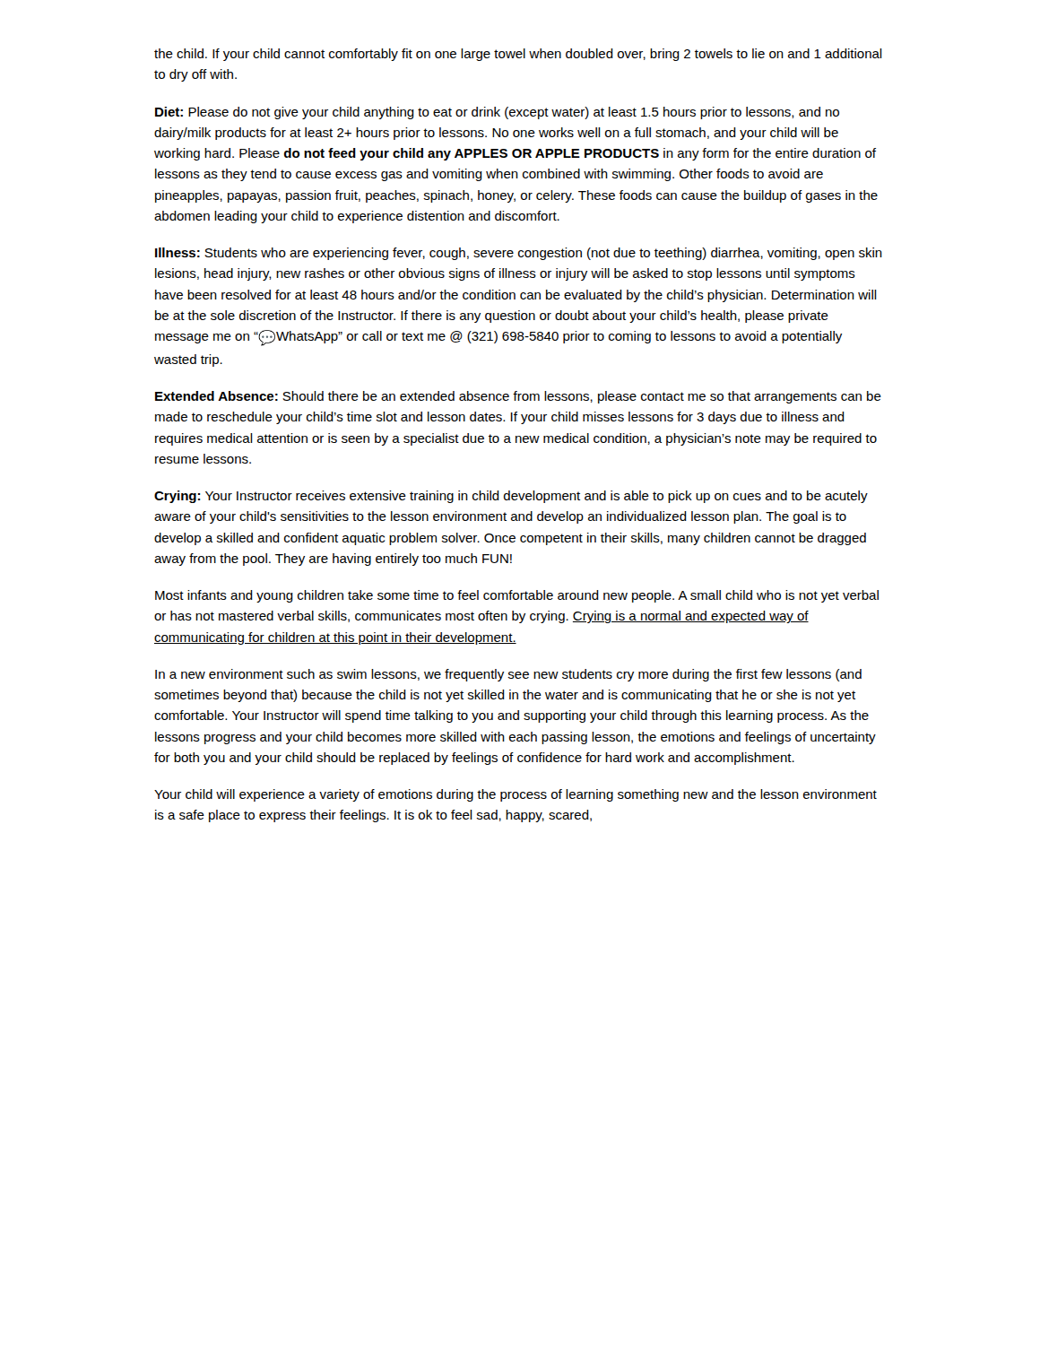the child. If your child cannot comfortably fit on one large towel when doubled over, bring 2 towels to lie on and 1 additional to dry off with.
Diet: Please do not give your child anything to eat or drink (except water) at least 1.5 hours prior to lessons, and no dairy/milk products for at least 2+ hours prior to lessons. No one works well on a full stomach, and your child will be working hard. Please do not feed your child any APPLES OR APPLE PRODUCTS in any form for the entire duration of lessons as they tend to cause excess gas and vomiting when combined with swimming. Other foods to avoid are pineapples, papayas, passion fruit, peaches, spinach, honey, or celery. These foods can cause the buildup of gases in the abdomen leading your child to experience distention and discomfort.
Illness: Students who are experiencing fever, cough, severe congestion (not due to teething) diarrhea, vomiting, open skin lesions, head injury, new rashes or other obvious signs of illness or injury will be asked to stop lessons until symptoms have been resolved for at least 48 hours and/or the condition can be evaluated by the child’s physician. Determination will be at the sole discretion of the Instructor. If there is any question or doubt about your child’s health, please private message me on “💬WhatsApp” or call or text me @ (321) 698‑5840 prior to coming to lessons to avoid a potentially wasted trip.
Extended Absence: Should there be an extended absence from lessons, please contact me so that arrangements can be made to reschedule your child’s time slot and lesson dates. If your child misses lessons for 3 days due to illness and requires medical attention or is seen by a specialist due to a new medical condition, a physician’s note may be required to resume lessons.
Crying: Your Instructor receives extensive training in child development and is able to pick up on cues and to be acutely aware of your child's sensitivities to the lesson environment and develop an individualized lesson plan. The goal is to develop a skilled and confident aquatic problem solver. Once competent in their skills, many children cannot be dragged away from the pool. They are having entirely too much FUN!
Most infants and young children take some time to feel comfortable around new people. A small child who is not yet verbal or has not mastered verbal skills, communicates most often by crying. Crying is a normal and expected way of communicating for children at this point in their development.
In a new environment such as swim lessons, we frequently see new students cry more during the first few lessons (and sometimes beyond that) because the child is not yet skilled in the water and is communicating that he or she is not yet comfortable. Your Instructor will spend time talking to you and supporting your child through this learning process. As the lessons progress and your child becomes more skilled with each passing lesson, the emotions and feelings of uncertainty for both you and your child should be replaced by feelings of confidence for hard work and accomplishment.
Your child will experience a variety of emotions during the process of learning something new and the lesson environment is a safe place to express their feelings. It is ok to feel sad, happy, scared,